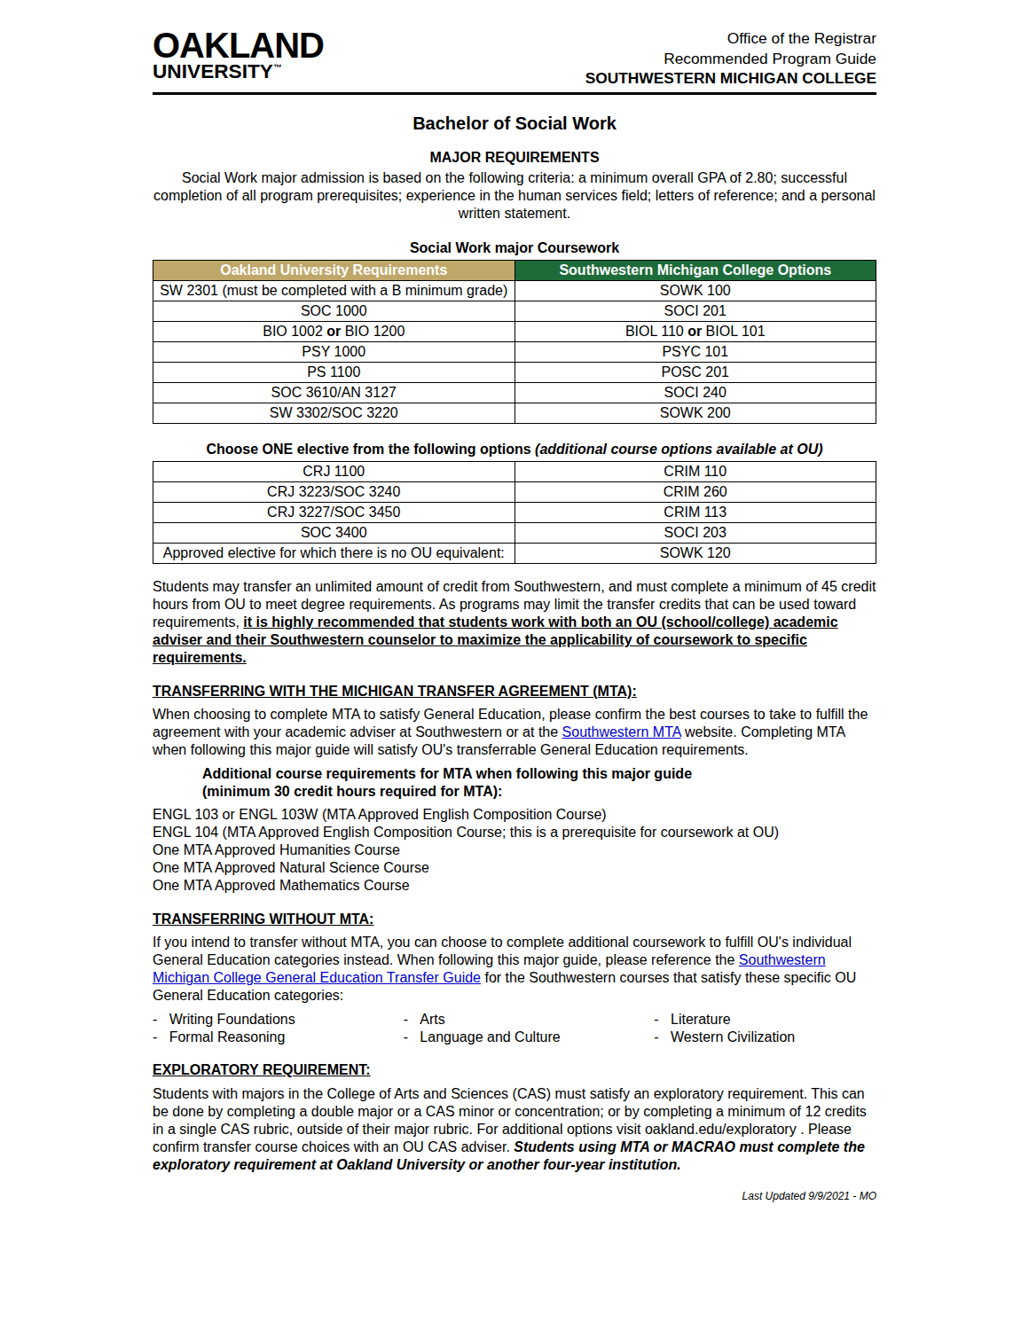OAKLAND UNIVERSITY™
Office of the Registrar
Recommended Program Guide
SOUTHWESTERN MICHIGAN COLLEGE
Bachelor of Social Work
MAJOR REQUIREMENTS
Social Work major admission is based on the following criteria: a minimum overall GPA of 2.80; successful completion of all program prerequisites; experience in the human services field; letters of reference; and a personal written statement.
Social Work major Coursework
| Oakland University Requirements | Southwestern Michigan College Options |
| --- | --- |
| SW 2301 (must be completed with a B minimum grade) | SOWK 100 |
| SOC 1000 | SOCI 201 |
| BIO 1002 or BIO 1200 | BIOL 110 or BIOL 101 |
| PSY 1000 | PSYC 101 |
| PS 1100 | POSC 201 |
| SOC 3610/AN 3127 | SOCI 240 |
| SW 3302/SOC 3220 | SOWK 200 |
Choose ONE elective from the following options (additional course options available at OU)
| CRJ 1100 | CRIM 110 |
| CRJ 3223/SOC 3240 | CRIM 260 |
| CRJ 3227/SOC 3450 | CRIM 113 |
| SOC 3400 | SOCI 203 |
| Approved elective for which there is no OU equivalent: | SOWK 120 |
Students may transfer an unlimited amount of credit from Southwestern, and must complete a minimum of 45 credit hours from OU to meet degree requirements. As programs may limit the transfer credits that can be used toward requirements, it is highly recommended that students work with both an OU (school/college) academic adviser and their Southwestern counselor to maximize the applicability of coursework to specific requirements.
TRANSFERRING WITH THE MICHIGAN TRANSFER AGREEMENT (MTA):
When choosing to complete MTA to satisfy General Education, please confirm the best courses to take to fulfill the agreement with your academic adviser at Southwestern or at the Southwestern MTA website. Completing MTA when following this major guide will satisfy OU's transferrable General Education requirements.
Additional course requirements for MTA when following this major guide
(minimum 30 credit hours required for MTA):
ENGL 103 or ENGL 103W (MTA Approved English Composition Course)
ENGL 104 (MTA Approved English Composition Course; this is a prerequisite for coursework at OU)
One MTA Approved Humanities Course
One MTA Approved Natural Science Course
One MTA Approved Mathematics Course
TRANSFERRING WITHOUT MTA:
If you intend to transfer without MTA, you can choose to complete additional coursework to fulfill OU's individual General Education categories instead. When following this major guide, please reference the Southwestern Michigan College General Education Transfer Guide for the Southwestern courses that satisfy these specific OU General Education categories:
Writing Foundations
Formal Reasoning
Arts
Language and Culture
Literature
Western Civilization
EXPLORATORY REQUIREMENT:
Students with majors in the College of Arts and Sciences (CAS) must satisfy an exploratory requirement. This can be done by completing a double major or a CAS minor or concentration; or by completing a minimum of 12 credits in a single CAS rubric, outside of their major rubric. For additional options visit oakland.edu/exploratory . Please confirm transfer course choices with an OU CAS adviser. Students using MTA or MACRAO must complete the exploratory requirement at Oakland University or another four-year institution.
Last Updated 9/9/2021 - MO